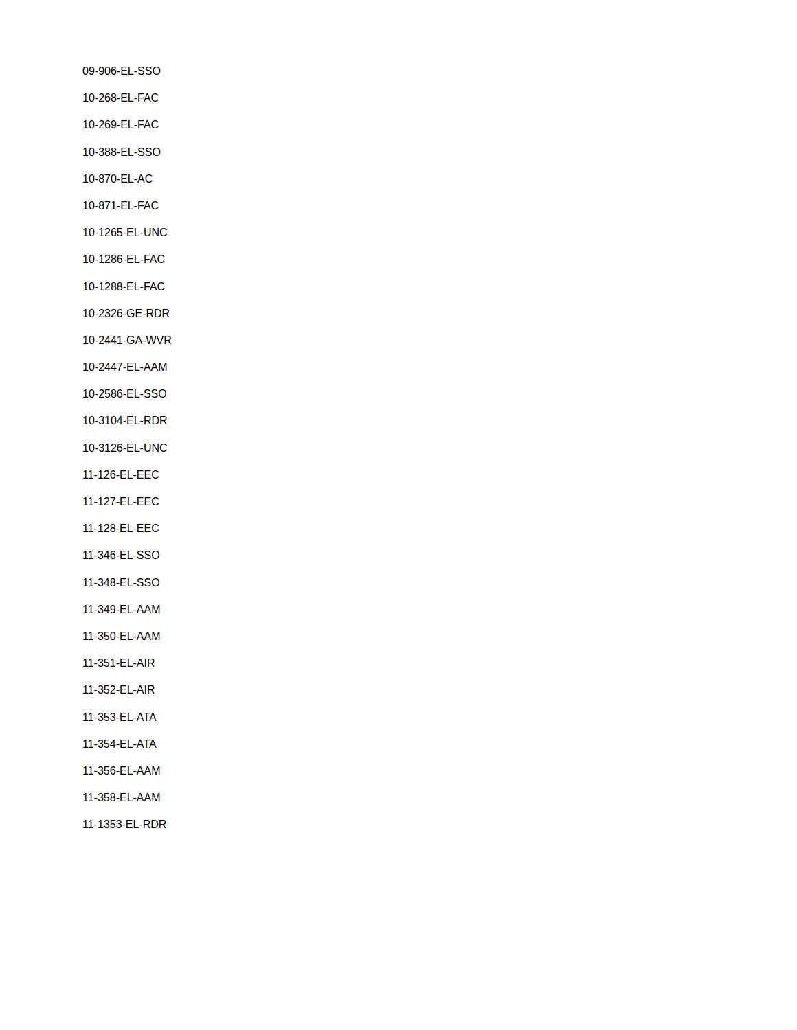09-906-EL-SSO
10-268-EL-FAC
10-269-EL-FAC
10-388-EL-SSO
10-870-EL-AC
10-871-EL-FAC
10-1265-EL-UNC
10-1286-EL-FAC
10-1288-EL-FAC
10-2326-GE-RDR
10-2441-GA-WVR
10-2447-EL-AAM
10-2586-EL-SSO
10-3104-EL-RDR
10-3126-EL-UNC
11-126-EL-EEC
11-127-EL-EEC
11-128-EL-EEC
11-346-EL-SSO
11-348-EL-SSO
11-349-EL-AAM
11-350-EL-AAM
11-351-EL-AIR
11-352-EL-AIR
11-353-EL-ATA
11-354-EL-ATA
11-356-EL-AAM
11-358-EL-AAM
11-1353-EL-RDR